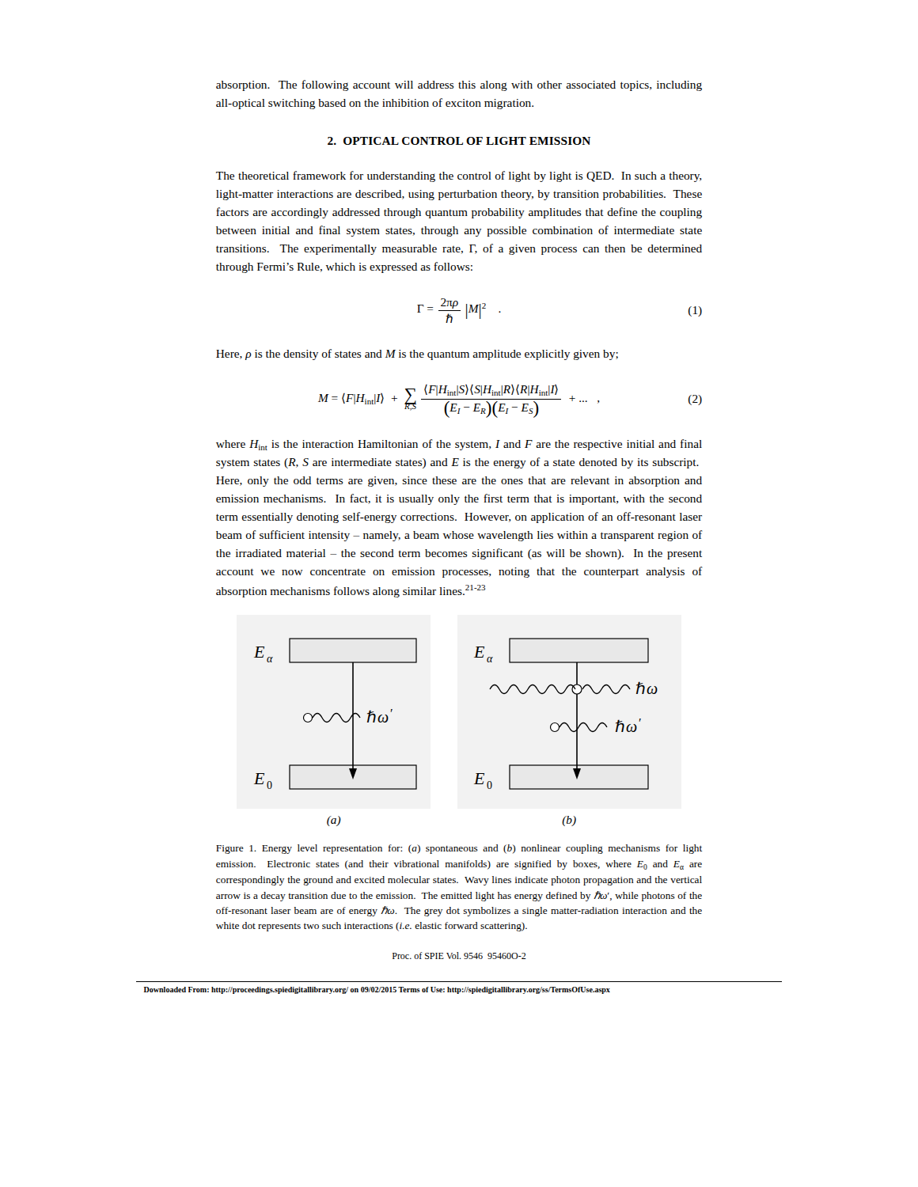absorption. The following account will address this along with other associated topics, including all-optical switching based on the inhibition of exciton migration.
2. OPTICAL CONTROL OF LIGHT EMISSION
The theoretical framework for understanding the control of light by light is QED. In such a theory, light-matter interactions are described, using perturbation theory, by transition probabilities. These factors are accordingly addressed through quantum probability amplitudes that define the coupling between initial and final system states, through any possible combination of intermediate state transitions. The experimentally measurable rate, Γ, of a given process can then be determined through Fermi’s Rule, which is expressed as follows:
Γ = 2πρ ℏ |M|2 . (1)
Here, ρ is the density of states and M is the quantum amplitude explicitly given by;
M = ⟨F|Hint|I⟩ + ∑ R,S ⟨F|Hint|S⟩⟨S|Hint|R⟩⟨R|Hint|I⟩ (EI − ER)(EI − ES) + ... , (2)
where Hint is the interaction Hamiltonian of the system, I and F are the respective initial and final system states (R, S are intermediate states) and E is the energy of a state denoted by its subscript. Here, only the odd terms are given, since these are the ones that are relevant in absorption and emission mechanisms. In fact, it is usually only the first term that is important, with the second term essentially denoting self-energy corrections. However, on application of an off-resonant laser beam of sufficient intensity – namely, a beam whose wavelength lies within a transparent region of the irradiated material – the second term becomes significant (as will be shown). In the present account we now concentrate on emission processes, noting that the counterpart analysis of absorption mechanisms follows along similar lines.21-23
E α E 0 ℏ ω ′
(a)
E α E 0 ℏ ω ℏ ω ′
(b)
Figure 1. Energy level representation for: (a) spontaneous and (b) nonlinear coupling mechanisms for light emission. Electronic states (and their vibrational manifolds) are signified by boxes, where E 0 and Eα are correspondingly the ground and excited molecular states. Wavy lines indicate photon propagation and the vertical arrow is a decay transition due to the emission. The emitted light has energy defined by ℏω′, while photons of the off-resonant laser beam are of energy ℏω. The grey dot symbolizes a single matter-radiation interaction and the white dot represents two such interactions (i.e. elastic forward scattering).
Proc. of SPIE Vol. 9546 95460O-2
Downloaded From: http://proceedings.spiedigitallibrary.org/ on 09/02/2015 Terms of Use: http://spiedigitallibrary.org/ss/TermsOfUse.aspx